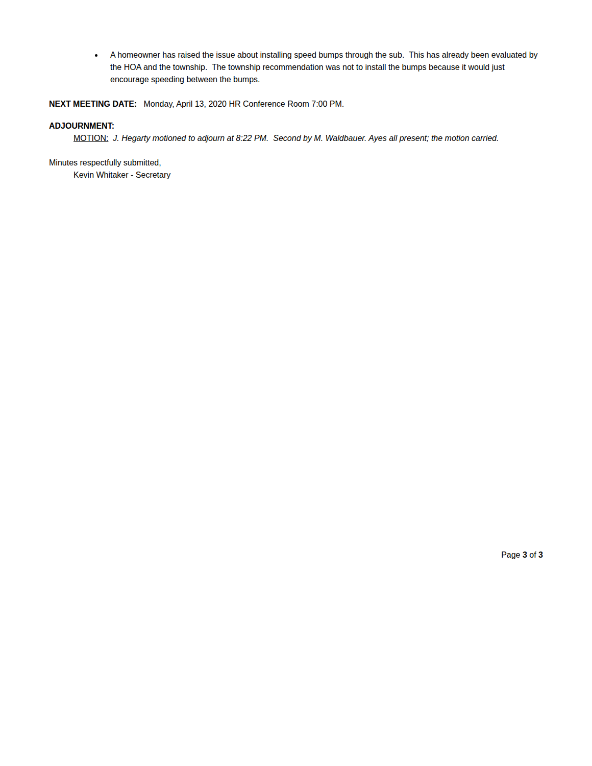A homeowner has raised the issue about installing speed bumps through the sub. This has already been evaluated by the HOA and the township. The township recommendation was not to install the bumps because it would just encourage speeding between the bumps.
NEXT MEETING DATE: Monday, April 13, 2020 HR Conference Room 7:00 PM.
ADJOURNMENT:
MOTION: J. Hegarty motioned to adjourn at 8:22 PM. Second by M. Waldbauer. Ayes all present; the motion carried.
Minutes respectfully submitted,
Kevin Whitaker - Secretary
Page 3 of 3